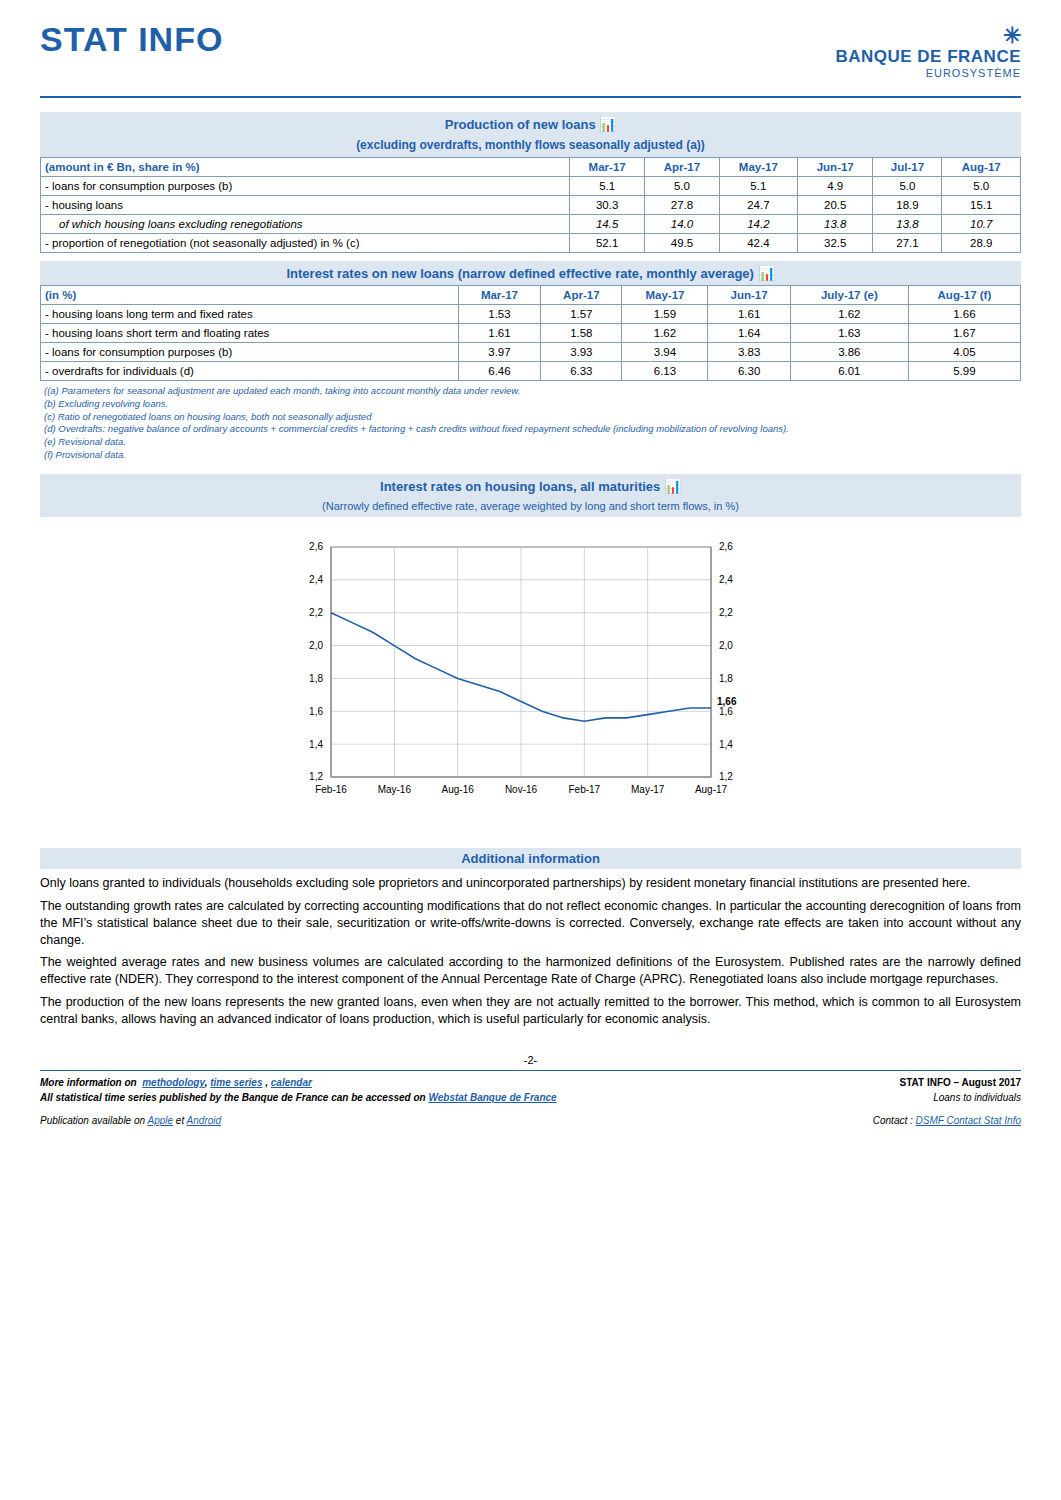STAT INFO
✳
BANQUE DE FRANCE
EUROSYSTÈME
Production of new loans 📊
(excluding overdrafts, monthly flows seasonally adjusted (a))
| (amount in € Bn, share in %) | Mar-17 | Apr-17 | May-17 | Jun-17 | Jul-17 | Aug-17 |
| --- | --- | --- | --- | --- | --- | --- |
| - loans for consumption purposes (b) | 5.1 | 5.0 | 5.1 | 4.9 | 5.0 | 5.0 |
| - housing loans | 30.3 | 27.8 | 24.7 | 20.5 | 18.9 | 15.1 |
| of which housing loans excluding renegotiations | 14.5 | 14.0 | 14.2 | 13.8 | 13.8 | 10.7 |
| - proportion of renegotiation (not seasonally adjusted) in % (c) | 52.1 | 49.5 | 42.4 | 32.5 | 27.1 | 28.9 |
Interest rates on new loans (narrow defined effective rate, monthly average) 📊
| (in %) | Mar-17 | Apr-17 | May-17 | Jun-17 | July-17 (e) | Aug-17 (f) |
| --- | --- | --- | --- | --- | --- | --- |
| - housing loans long term and fixed rates | 1.53 | 1.57 | 1.59 | 1.61 | 1.62 | 1.66 |
| - housing loans short term and floating rates | 1.61 | 1.58 | 1.62 | 1.64 | 1.63 | 1.67 |
| - loans for consumption purposes (b) | 3.97 | 3.93 | 3.94 | 3.83 | 3.86 | 4.05 |
| - overdrafts for individuals (d) | 6.46 | 6.33 | 6.13 | 6.30 | 6.01 | 5.99 |
((a) Parameters for seasonal adjustment are updated each month, taking into account monthly data under review.
(b) Excluding revolving loans.
(c) Ratio of renegotiated loans on housing loans, both not seasonally adjusted
(d) Overdrafts: negative balance of ordinary accounts + commercial credits + factoring + cash credits without fixed repayment schedule (including mobilization of revolving loans).
(e) Revisional data.
(f) Provisional data.
Interest rates on housing loans, all maturities 📊
(Narrowly defined effective rate, average weighted by long and short term flows, in %)
2,6 2,4 2,2 2,0 1,8 1,6 1,4 1,2 2,6 2,4 2,2 2,0 1,8 1,6 1,4 1,2 Feb-16 May-16 Aug-16 Nov-16 Feb-17 May-17 Aug-17 1,66
Additional information
Only loans granted to individuals (households excluding sole proprietors and unincorporated partnerships) by resident monetary financial institutions are presented here.
The outstanding growth rates are calculated by correcting accounting modifications that do not reflect economic changes. In particular the accounting derecognition of loans from the MFI’s statistical balance sheet due to their sale, securitization or write-offs/write-downs is corrected. Conversely, exchange rate effects are taken into account without any change.
The weighted average rates and new business volumes are calculated according to the harmonized definitions of the Eurosystem. Published rates are the narrowly defined effective rate (NDER). They correspond to the interest component of the Annual Percentage Rate of Charge (APRC). Renegotiated loans also include mortgage repurchases.
The production of the new loans represents the new granted loans, even when they are not actually remitted to the borrower. This method, which is common to all Eurosystem central banks, allows having an advanced indicator of loans production, which is useful particularly for economic analysis.
-2-
More information on methodology, time series , calendar
All statistical time series published by the Banque de France can be accessed on Webstat Banque de France
STAT INFO – August 2017
Loans to individuals
Publication available on Apple et Android Contact : DSMF Contact Stat Info